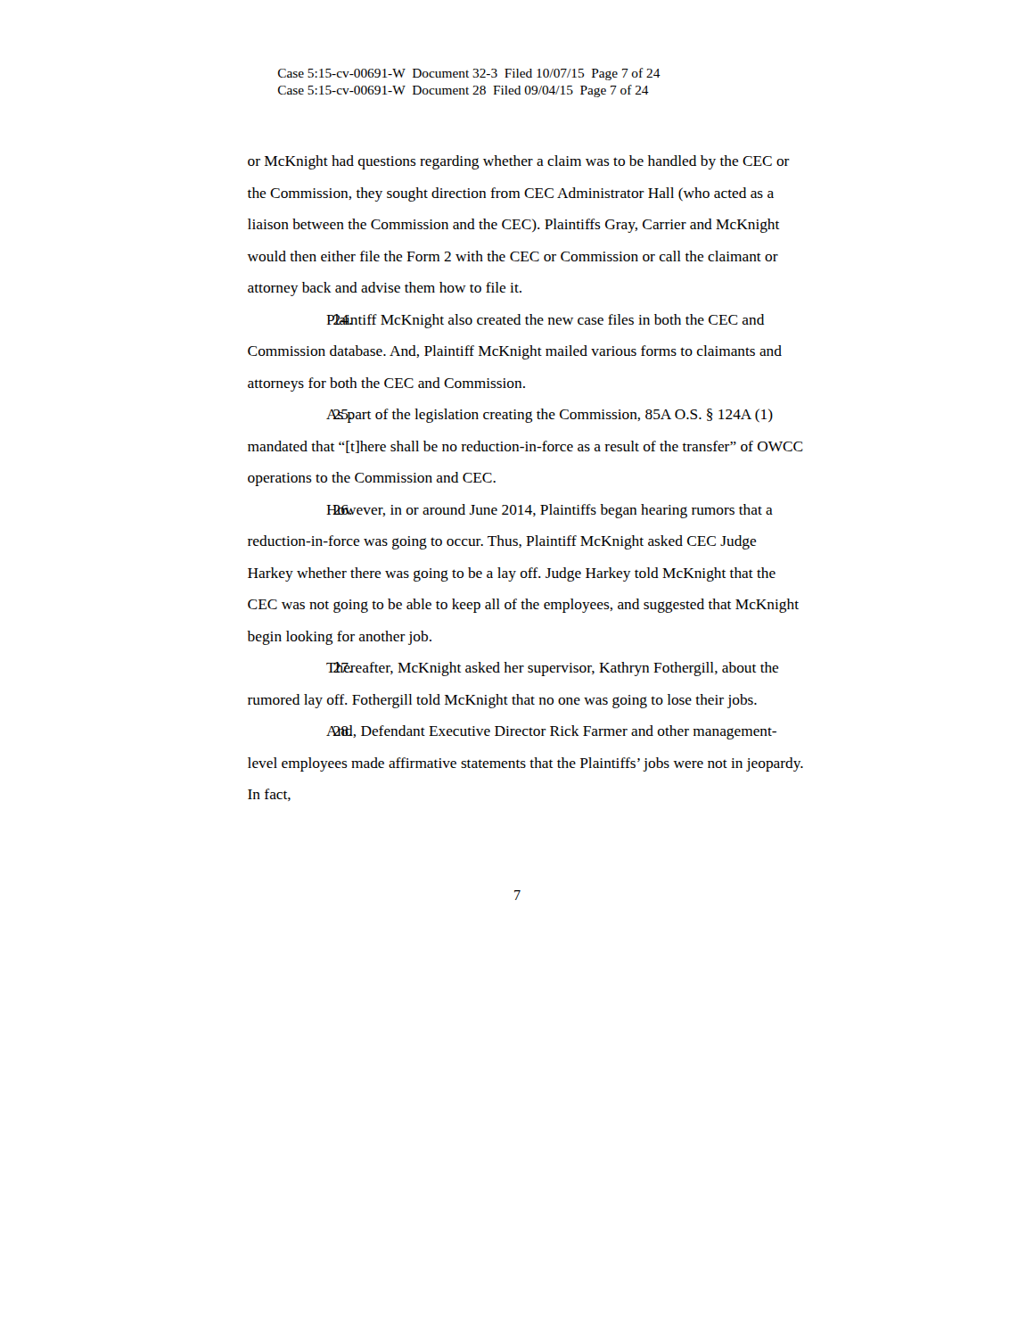Case 5:15-cv-00691-W Document 32-3 Filed 10/07/15 Page 7 of 24
Case 5:15-cv-00691-W Document 28 Filed 09/04/15 Page 7 of 24
or McKnight had questions regarding whether a claim was to be handled by the CEC or the Commission, they sought direction from CEC Administrator Hall (who acted as a liaison between the Commission and the CEC). Plaintiffs Gray, Carrier and McKnight would then either file the Form 2 with the CEC or Commission or call the claimant or attorney back and advise them how to file it.
24. Plaintiff McKnight also created the new case files in both the CEC and Commission database. And, Plaintiff McKnight mailed various forms to claimants and attorneys for both the CEC and Commission.
25. As part of the legislation creating the Commission, 85A O.S. § 124A (1) mandated that “[t]here shall be no reduction-in-force as a result of the transfer” of OWCC operations to the Commission and CEC.
26. However, in or around June 2014, Plaintiffs began hearing rumors that a reduction-in-force was going to occur. Thus, Plaintiff McKnight asked CEC Judge Harkey whether there was going to be a lay off. Judge Harkey told McKnight that the CEC was not going to be able to keep all of the employees, and suggested that McKnight begin looking for another job.
27. Thereafter, McKnight asked her supervisor, Kathryn Fothergill, about the rumored lay off. Fothergill told McKnight that no one was going to lose their jobs.
28. And, Defendant Executive Director Rick Farmer and other management-level employees made affirmative statements that the Plaintiffs’ jobs were not in jeopardy. In fact,
7